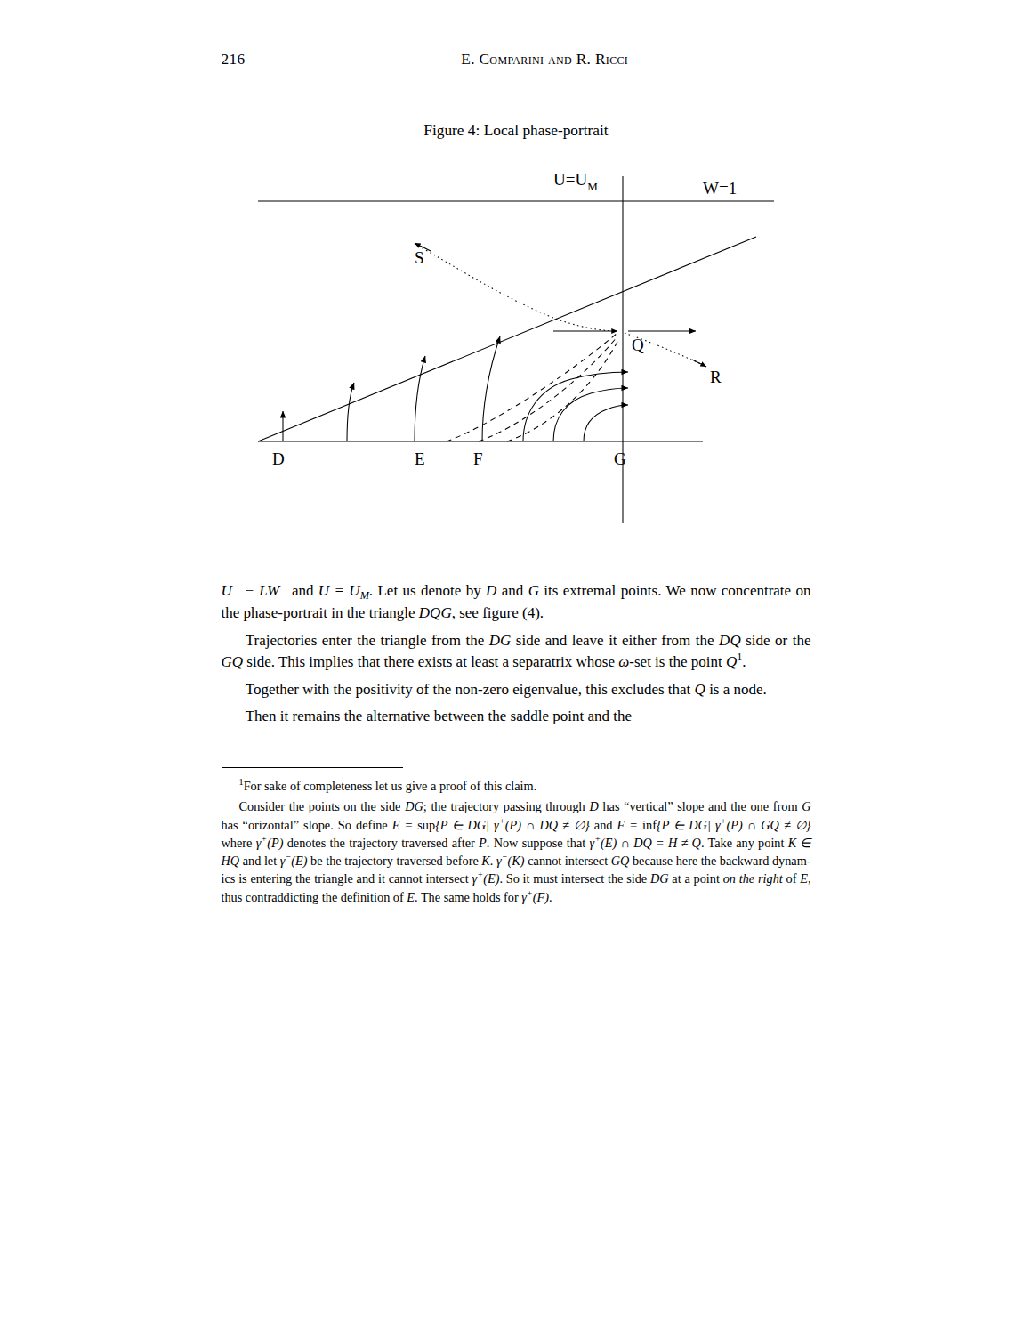216 E. Comparini and R. Ricci
Figure 4: Local phase-portrait
U=UM W=1 S Q R D E F G
U− − LW− and U = UM. Let us denote by D and G its extremal points. We now concentrate on the phase-portrait in the triangle DQG, see figure (4).
Trajectories enter the triangle from the DG side and leave it either from the DQ side or the GQ side. This implies that there exists at least a separatrix whose ω-set is the point Q 1.
Together with the positivity of the non-zero eigenvalue, this excludes that Q is a node.
Then it remains the alternative between the saddle point and the
1 For sake of completeness let us give a proof of this claim.
Consider the points on the side DG; the trajectory passing through D has “vertical” slope and the one from G has “orizontal” slope. So define E = sup{P ∈ DG| γ+(P) ∩ DQ ≠ ∅} and F = inf{P ∈ DG| γ+(P) ∩ GQ ≠ ∅} where γ+(P) denotes the trajectory traversed after P. Now suppose that γ+(E) ∩ DQ = H ≠ Q. Take any point K ∈ HQ and let γ−(E) be the trajectory traversed before K. γ−(K) cannot intersect GQ because here the backward dynamics is entering the triangle and it cannot intersect γ+(E). So it must intersect the side DG at a point on the right of E, thus contraddicting the definition of E. The same holds for γ+(F).